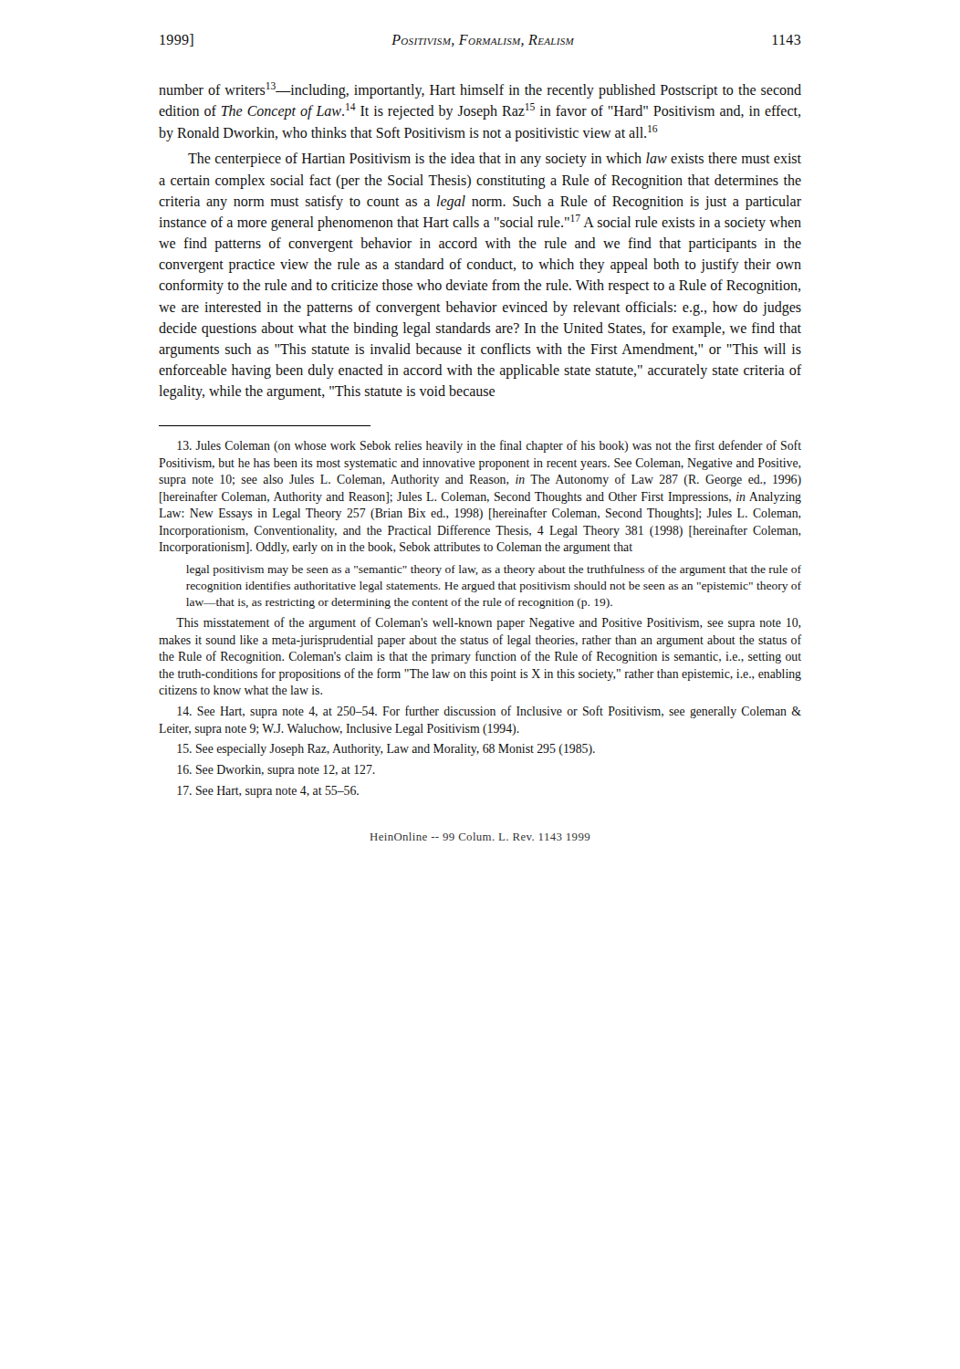1999] Positivism, Formalism, Realism 1143
number of writers13—including, importantly, Hart himself in the recently published Postscript to the second edition of The Concept of Law.14 It is rejected by Joseph Raz15 in favor of "Hard" Positivism and, in effect, by Ronald Dworkin, who thinks that Soft Positivism is not a positivistic view at all.16
The centerpiece of Hartian Positivism is the idea that in any society in which law exists there must exist a certain complex social fact (per the Social Thesis) constituting a Rule of Recognition that determines the criteria any norm must satisfy to count as a legal norm. Such a Rule of Recognition is just a particular instance of a more general phenomenon that Hart calls a "social rule."17 A social rule exists in a society when we find patterns of convergent behavior in accord with the rule and we find that participants in the convergent practice view the rule as a standard of conduct, to which they appeal both to justify their own conformity to the rule and to criticize those who deviate from the rule. With respect to a Rule of Recognition, we are interested in the patterns of convergent behavior evinced by relevant officials: e.g., how do judges decide questions about what the binding legal standards are? In the United States, for example, we find that arguments such as "This statute is invalid because it conflicts with the First Amendment," or "This will is enforceable having been duly enacted in accord with the applicable state statute," accurately state criteria of legality, while the argument, "This statute is void because
13. Jules Coleman (on whose work Sebok relies heavily in the final chapter of his book) was not the first defender of Soft Positivism, but he has been its most systematic and innovative proponent in recent years. See Coleman, Negative and Positive, supra note 10; see also Jules L. Coleman, Authority and Reason, in The Autonomy of Law 287 (R. George ed., 1996) [hereinafter Coleman, Authority and Reason]; Jules L. Coleman, Second Thoughts and Other First Impressions, in Analyzing Law: New Essays in Legal Theory 257 (Brian Bix ed., 1998) [hereinafter Coleman, Second Thoughts]; Jules L. Coleman, Incorporationism, Conventionality, and the Practical Difference Thesis, 4 Legal Theory 381 (1998) [hereinafter Coleman, Incorporationism]. Oddly, early on in the book, Sebok attributes to Coleman the argument that
legal positivism may be seen as a "semantic" theory of law, as a theory about the truthfulness of the argument that the rule of recognition identifies authoritative legal statements. He argued that positivism should not be seen as an "epistemic" theory of law—that is, as restricting or determining the content of the rule of recognition (p. 19).
This misstatement of the argument of Coleman's well-known paper Negative and Positive Positivism, see supra note 10, makes it sound like a meta-jurisprudential paper about the status of legal theories, rather than an argument about the status of the Rule of Recognition. Coleman's claim is that the primary function of the Rule of Recognition is semantic, i.e., setting out the truth-conditions for propositions of the form "The law on this point is X in this society," rather than epistemic, i.e., enabling citizens to know what the law is.
14. See Hart, supra note 4, at 250–54. For further discussion of Inclusive or Soft Positivism, see generally Coleman & Leiter, supra note 9; W.J. Waluchow, Inclusive Legal Positivism (1994).
15. See especially Joseph Raz, Authority, Law and Morality, 68 Monist 295 (1985).
16. See Dworkin, supra note 12, at 127.
17. See Hart, supra note 4, at 55–56.
HeinOnline -- 99 Colum. L. Rev. 1143 1999